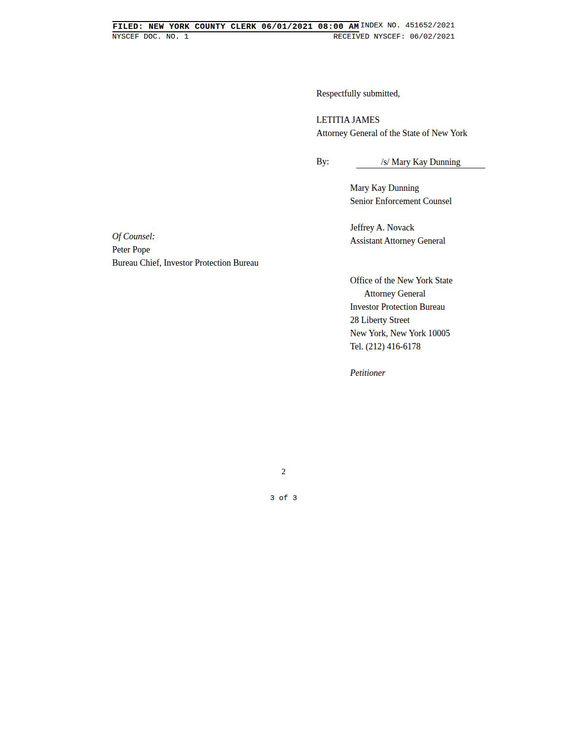FILED: NEW YORK COUNTY CLERK 06/01/2021 08:00 AM
NYSCEF DOC. NO. 1
INDEX NO. 451652/2021
RECEIVED NYSCEF: 06/02/2021
Of Counsel:
Peter Pope
Bureau Chief, Investor Protection Bureau
Respectfully submitted,
LETITIA JAMES
Attorney General of the State of New York
By:
/s/ Mary Kay Dunning
Mary Kay Dunning
Senior Enforcement Counsel
Jeffrey A. Novack
Assistant Attorney General
Office of the New York State Attorney General
Investor Protection Bureau
28 Liberty Street
New York, New York 10005
Tel. (212) 416-6178
Petitioner
2
3 of 3